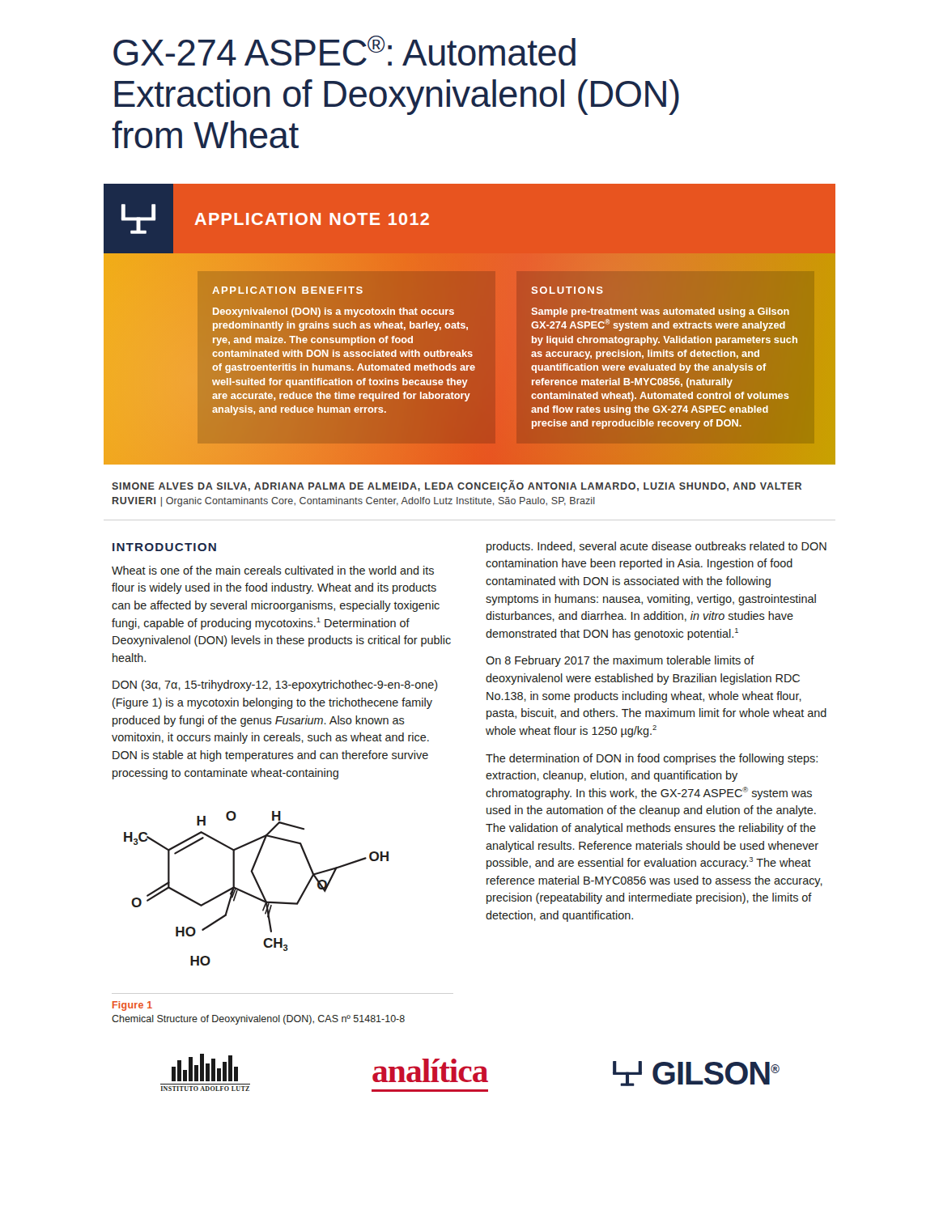GX-274 ASPEC®: Automated
Extraction of Deoxynivalenol (DON)
from Wheat
APPLICATION NOTE 1012
Application Benefits
Deoxynivalenol (DON) is a mycotoxin that occurs predominantly in grains such as wheat, barley, oats, rye, and maize. The consumption of food contaminated with DON is associated with outbreaks of gastroenteritis in humans. Automated methods are well-suited for quantification of toxins because they are accurate, reduce the time required for laboratory analysis, and reduce human errors.
Solutions
Sample pre-treatment was automated using a Gilson GX-274 ASPEC® system and extracts were analyzed by liquid chromatography. Validation parameters such as accuracy, precision, limits of detection, and quantification were evaluated by the analysis of reference material B-MYC0856, (naturally contaminated wheat). Automated control of volumes and flow rates using the GX-274 ASPEC enabled precise and reproducible recovery of DON.
Simone Alves da Silva, Adriana Palma de Almeida, Leda Conceição Antonia Lamardo, Luzia Shundo, and Valter Ruvieri | Organic Contaminants Core, Contaminants Center, Adolfo Lutz Institute, São Paulo, SP, Brazil
Introduction
Wheat is one of the main cereals cultivated in the world and its flour is widely used in the food industry. Wheat and its products can be affected by several microorganisms, especially toxigenic fungi, capable of producing mycotoxins.1 Determination of Deoxynivalenol (DON) levels in these products is critical for public health.
DON (3α, 7α, 15-trihydroxy-12, 13-epoxytrichothec-9-en-8-one) (Figure 1) is a mycotoxin belonging to the trichothecene family produced by fungi of the genus Fusarium. Also known as vomitoxin, it occurs mainly in cereals, such as wheat and rice. DON is stable at high temperatures and can therefore survive processing to contaminate wheat-containing
H3C O H O H O OH HO CH3 HO
Figure 1 Chemical Structure of Deoxynivalenol (DON), CAS nº 51481-10-8
products. Indeed, several acute disease outbreaks related to DON contamination have been reported in Asia. Ingestion of food contaminated with DON is associated with the following symptoms in humans: nausea, vomiting, vertigo, gastrointestinal disturbances, and diarrhea. In addition, in vitro studies have demonstrated that DON has genotoxic potential.1
On 8 February 2017 the maximum tolerable limits of deoxynivalenol were established by Brazilian legislation RDC No.138, in some products including wheat, whole wheat flour, pasta, biscuit, and others. The maximum limit for whole wheat and whole wheat flour is 1250 µg/kg.2
The determination of DON in food comprises the following steps: extraction, cleanup, elution, and quantification by chromatography. In this work, the GX-274 ASPEC® system was used in the automation of the cleanup and elution of the analyte. The validation of analytical methods ensures the reliability of the analytical results. Reference materials should be used whenever possible, and are essential for evaluation accuracy.3 The wheat reference material B-MYC0856 was used to assess the accuracy, precision (repeatability and intermediate precision), the limits of detection, and quantification.
INSTITUTO ADOLFO LUTZ
analítica
GILSON®